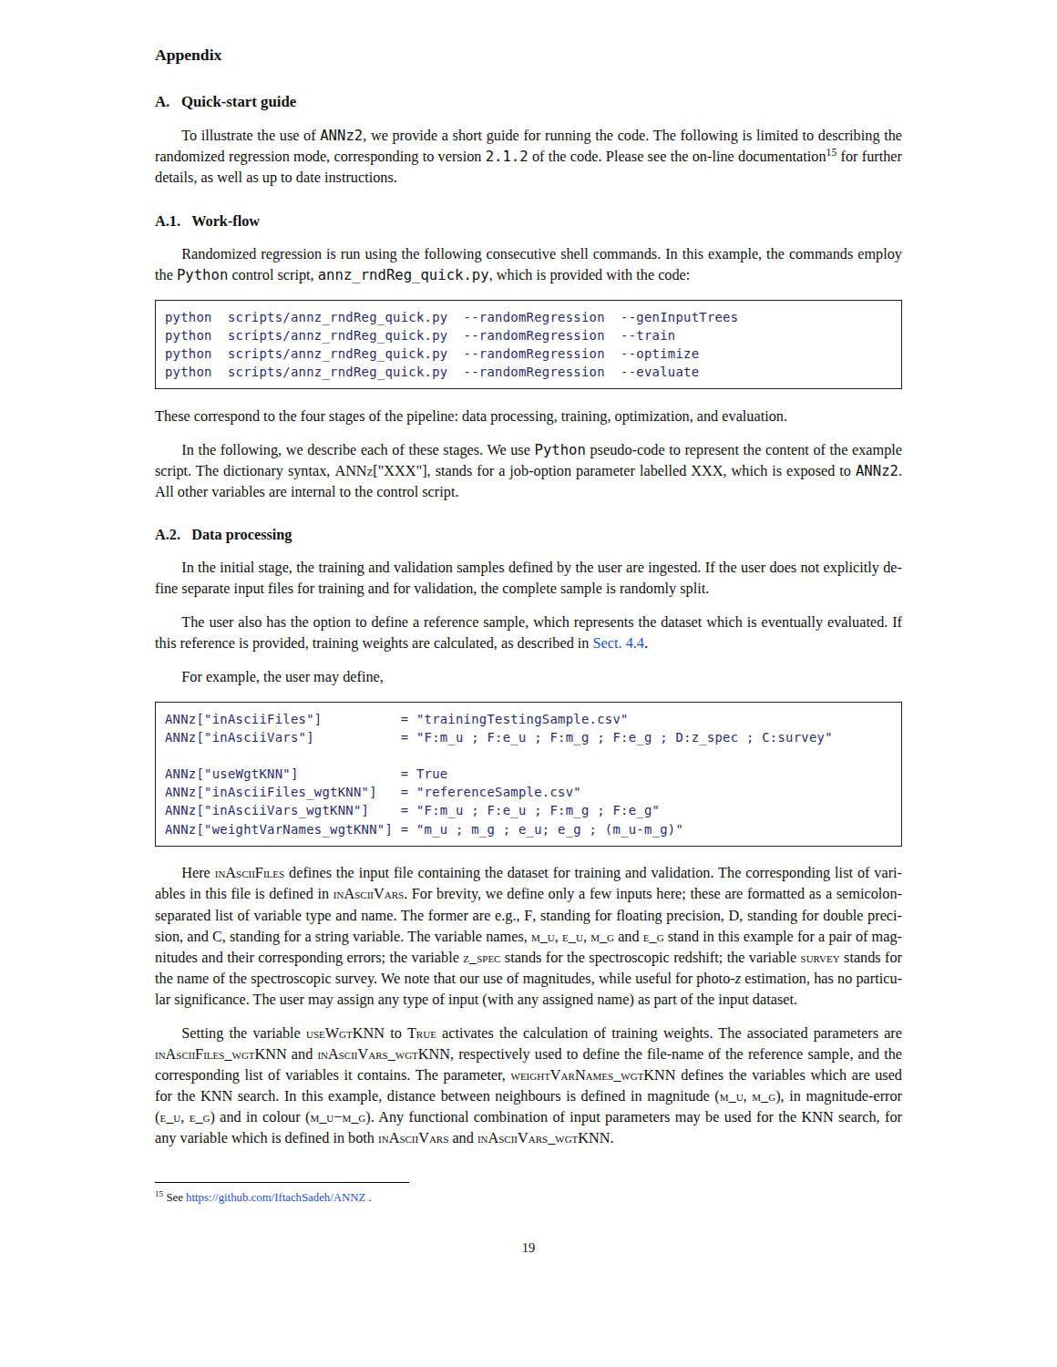Appendix
A. Quick-start guide
To illustrate the use of ANNz2, we provide a short guide for running the code. The following is limited to describing the randomized regression mode, corresponding to version 2.1.2 of the code. Please see the on-line documentation15 for further details, as well as up to date instructions.
A.1. Work-flow
Randomized regression is run using the following consecutive shell commands. In this example, the commands employ the Python control script, annz_rndReg_quick.py, which is provided with the code:
python  scripts/annz_rndReg_quick.py  --randomRegression  --genInputTrees
python  scripts/annz_rndReg_quick.py  --randomRegression  --train
python  scripts/annz_rndReg_quick.py  --randomRegression  --optimize
python  scripts/annz_rndReg_quick.py  --randomRegression  --evaluate
These correspond to the four stages of the pipeline: data processing, training, optimization, and evaluation.
In the following, we describe each of these stages. We use Python pseudo-code to represent the content of the example script. The dictionary syntax, ANNz["XXX"], stands for a job-option parameter labelled XXX, which is exposed to ANNz2. All other variables are internal to the control script.
A.2. Data processing
In the initial stage, the training and validation samples defined by the user are ingested. If the user does not explicitly define separate input files for training and for validation, the complete sample is randomly split.
The user also has the option to define a reference sample, which represents the dataset which is eventually evaluated. If this reference is provided, training weights are calculated, as described in Sect. 4.4.
For example, the user may define,
ANNz["inAsciiFiles"]          = "trainingTestingSample.csv"
ANNz["inAsciiVars"]           = "F:m_u ; F:e_u ; F:m_g ; F:e_g ; D:z_spec ; C:survey"

ANNz["useWgtKNN"]             = True
ANNz["inAsciiFiles_wgtKNN"]   = "referenceSample.csv"
ANNz["inAsciiVars_wgtKNN"]    = "F:m_u ; F:e_u ; F:m_g ; F:e_g"
ANNz["weightVarNames_wgtKNN"] = "m_u ; m_g ; e_u; e_g ; (m_u-m_g)"
Here inAsciiFiles defines the input file containing the dataset for training and validation. The corresponding list of variables in this file is defined in inAsciiVars. For brevity, we define only a few inputs here; these are formatted as a semicolon-separated list of variable type and name. The former are e.g., F, standing for floating precision, D, standing for double precision, and C, standing for a string variable. The variable names, m_u, e_u, m_g and e_g stand in this example for a pair of magnitudes and their corresponding errors; the variable z_spec stands for the spectroscopic redshift; the variable survey stands for the name of the spectroscopic survey. We note that our use of magnitudes, while useful for photo-z estimation, has no particular significance. The user may assign any type of input (with any assigned name) as part of the input dataset.
Setting the variable useWgtKNN to True activates the calculation of training weights. The associated parameters are inAsciiFiles_wgtKNN and inAsciiVars_wgtKNN, respectively used to define the file-name of the reference sample, and the corresponding list of variables it contains. The parameter, weightVarNames_wgtKNN defines the variables which are used for the KNN search. In this example, distance between neighbours is defined in magnitude (m_u, m_g), in magnitude-error (e_u, e_g) and in colour (m_u−m_g). Any functional combination of input parameters may be used for the KNN search, for any variable which is defined in both inAsciiVars and inAsciiVars_wgtKNN.
15 See https://github.com/IftachSadeh/ANNZ .
19